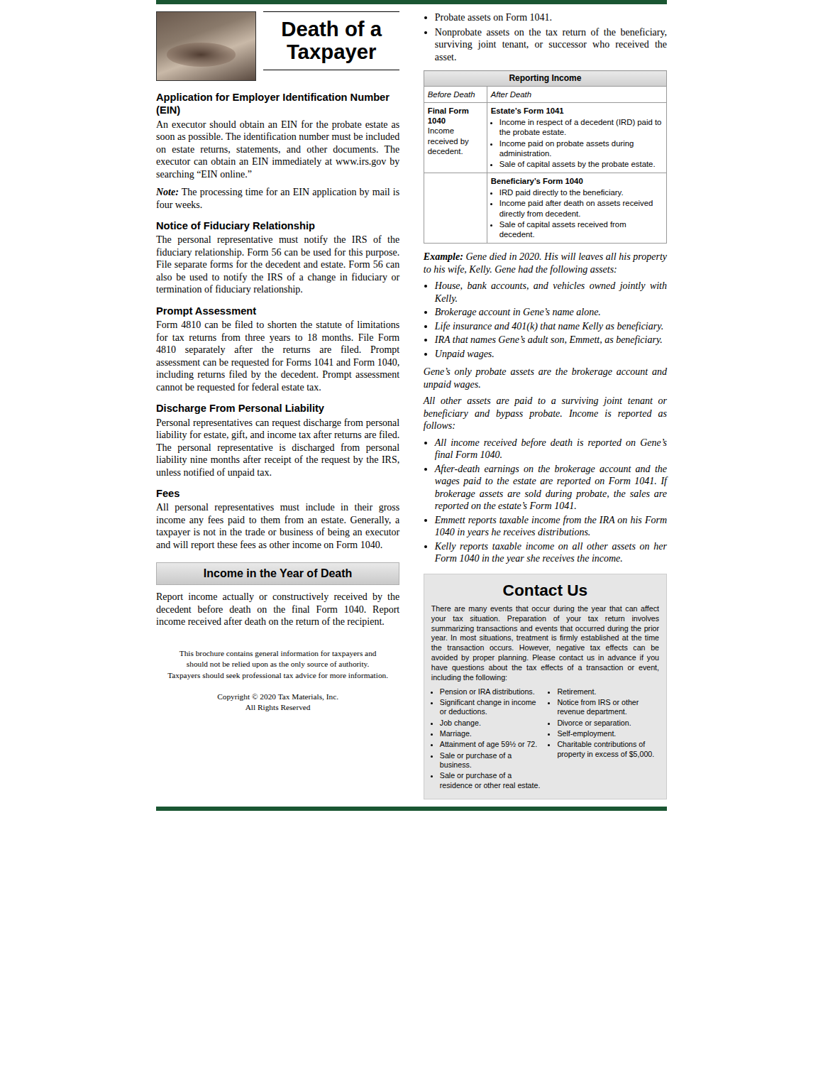Death of a
Taxpayer
Application for Employer Identification Number (EIN)
An executor should obtain an EIN for the probate estate as soon as possible. The identification number must be included on estate returns, statements, and other documents. The executor can obtain an EIN immediately at www.irs.gov by searching “EIN online.”
Note: The processing time for an EIN application by mail is four weeks.
Notice of Fiduciary Relationship
The personal representative must notify the IRS of the fiduciary relationship. Form 56 can be used for this purpose. File separate forms for the decedent and estate. Form 56 can also be used to notify the IRS of a change in fiduciary or termination of fiduciary relationship.
Prompt Assessment
Form 4810 can be filed to shorten the statute of limitations for tax returns from three years to 18 months. File Form 4810 separately after the returns are filed. Prompt assessment can be requested for Forms 1041 and Form 1040, including returns filed by the decedent. Prompt assessment cannot be requested for federal estate tax.
Discharge From Personal Liability
Personal representatives can request discharge from personal liability for estate, gift, and income tax after returns are filed. The personal representative is discharged from personal liability nine months after receipt of the request by the IRS, unless notified of unpaid tax.
Fees
All personal representatives must include in their gross income any fees paid to them from an estate. Generally, a taxpayer is not in the trade or business of being an executor and will report these fees as other income on Form 1040.
Income in the Year of Death
Report income actually or constructively received by the decedent before death on the final Form 1040. Report income received after death on the return of the recipient.
This brochure contains general information for taxpayers and
should not be relied upon as the only source of authority.
Taxpayers should seek professional tax advice for more information.
Copyright © 2020 Tax Materials, Inc.
All Rights Reserved
Probate assets on Form 1041.
Nonprobate assets on the tax return of the beneficiary, surviving joint tenant, or successor who received the asset.
| Reporting Income |
| --- |
| Before Death | After Death |
| Final Form 1040 Income received by decedent. | Estate’s Form 1041 Income in respect of a decedent (IRD) paid to the probate estate. Income paid on probate assets during administration. Sale of capital assets by the probate estate. |
| | Beneficiary’s Form 1040 IRD paid directly to the beneficiary. Income paid after death on assets received directly from decedent. Sale of capital assets received from decedent. |
Example: Gene died in 2020. His will leaves all his property to his wife, Kelly. Gene had the following assets:
House, bank accounts, and vehicles owned jointly with Kelly.
Brokerage account in Gene’s name alone.
Life insurance and 401(k) that name Kelly as beneficiary.
IRA that names Gene’s adult son, Emmett, as beneficiary.
Unpaid wages.
Gene’s only probate assets are the brokerage account and unpaid wages.
All other assets are paid to a surviving joint tenant or beneficiary and bypass probate. Income is reported as follows:
All income received before death is reported on Gene’s final Form 1040.
After-death earnings on the brokerage account and the wages paid to the estate are reported on Form 1041. If brokerage assets are sold during probate, the sales are reported on the estate’s Form 1041.
Emmett reports taxable income from the IRA on his Form 1040 in years he receives distributions.
Kelly reports taxable income on all other assets on her Form 1040 in the year she receives the income.
Contact Us
There are many events that occur during the year that can affect your tax situation. Preparation of your tax return involves summarizing transactions and events that occurred during the prior year. In most situations, treatment is firmly established at the time the transaction occurs. However, negative tax effects can be avoided by proper planning. Please contact us in advance if you have questions about the tax effects of a transaction or event, including the following:
Pension or IRA distributions.
Significant change in income or deductions.
Job change.
Marriage.
Attainment of age 59½ or 72.
Sale or purchase of a business.
Sale or purchase of a residence or other real estate.
Retirement.
Notice from IRS or other revenue department.
Divorce or separation.
Self-employment.
Charitable contributions of property in excess of $5,000.